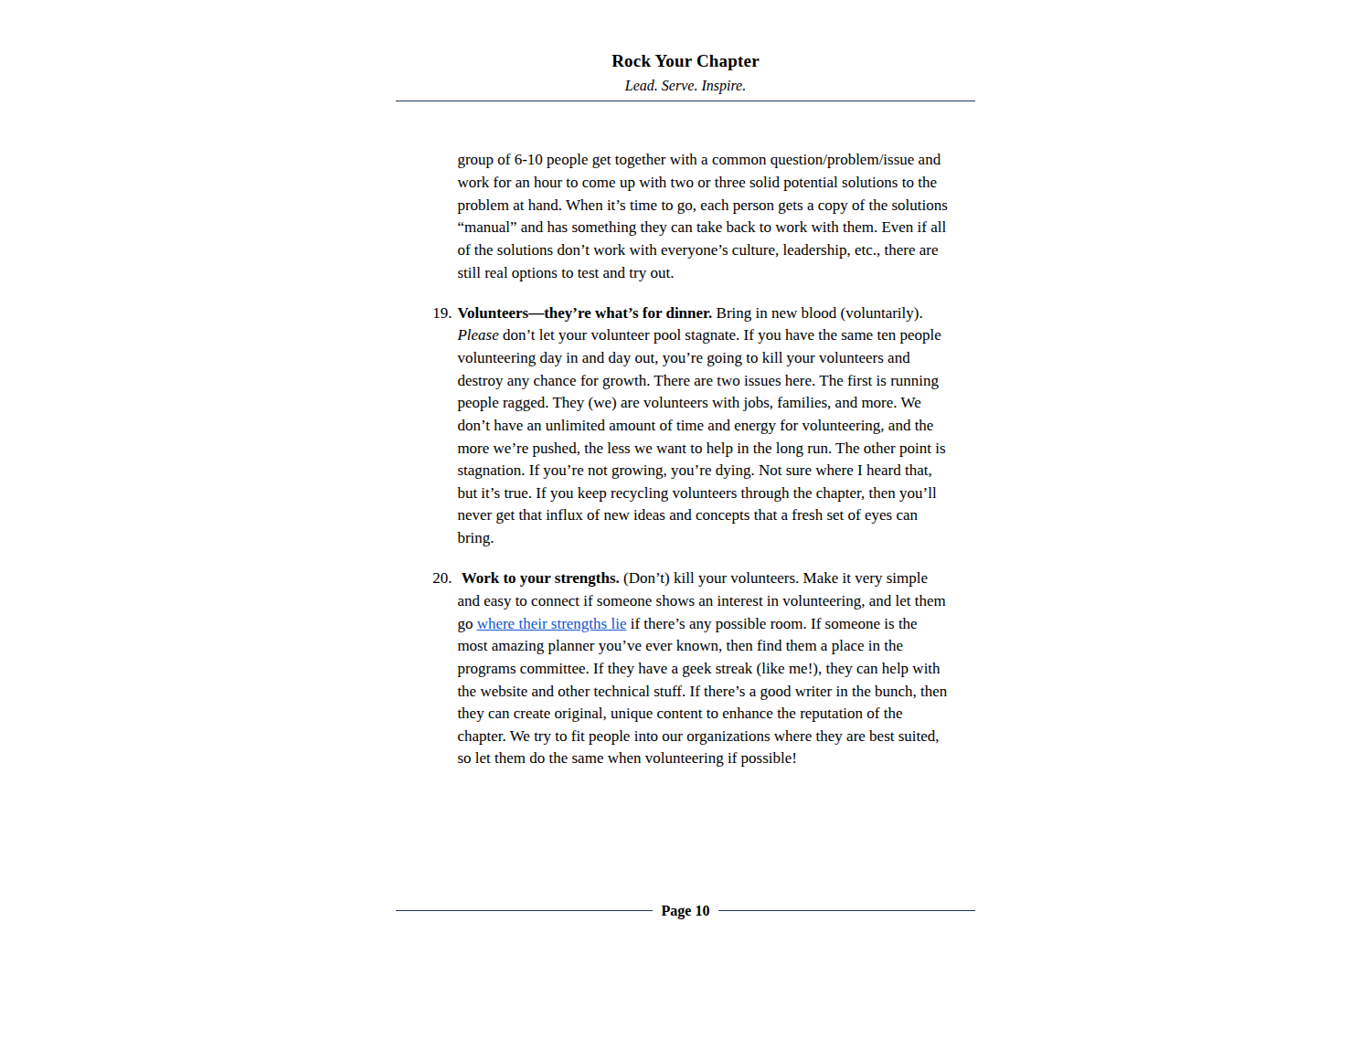Rock Your Chapter
Lead. Serve. Inspire.
group of 6-10 people get together with a common question/problem/issue and work for an hour to come up with two or three solid potential solutions to the problem at hand. When it’s time to go, each person gets a copy of the solutions “manual” and has something they can take back to work with them. Even if all of the solutions don’t work with everyone’s culture, leadership, etc., there are still real options to test and try out.
19. Volunteers—they’re what’s for dinner. Bring in new blood (voluntarily). Please don’t let your volunteer pool stagnate. If you have the same ten people volunteering day in and day out, you’re going to kill your volunteers and destroy any chance for growth. There are two issues here. The first is running people ragged. They (we) are volunteers with jobs, families, and more. We don’t have an unlimited amount of time and energy for volunteering, and the more we’re pushed, the less we want to help in the long run. The other point is stagnation. If you’re not growing, you’re dying. Not sure where I heard that, but it’s true. If you keep recycling volunteers through the chapter, then you’ll never get that influx of new ideas and concepts that a fresh set of eyes can bring.
20. Work to your strengths. (Don’t) kill your volunteers. Make it very simple and easy to connect if someone shows an interest in volunteering, and let them go where their strengths lie if there’s any possible room. If someone is the most amazing planner you’ve ever known, then find them a place in the programs committee. If they have a geek streak (like me!), they can help with the website and other technical stuff. If there’s a good writer in the bunch, then they can create original, unique content to enhance the reputation of the chapter. We try to fit people into our organizations where they are best suited, so let them do the same when volunteering if possible!
Page 10